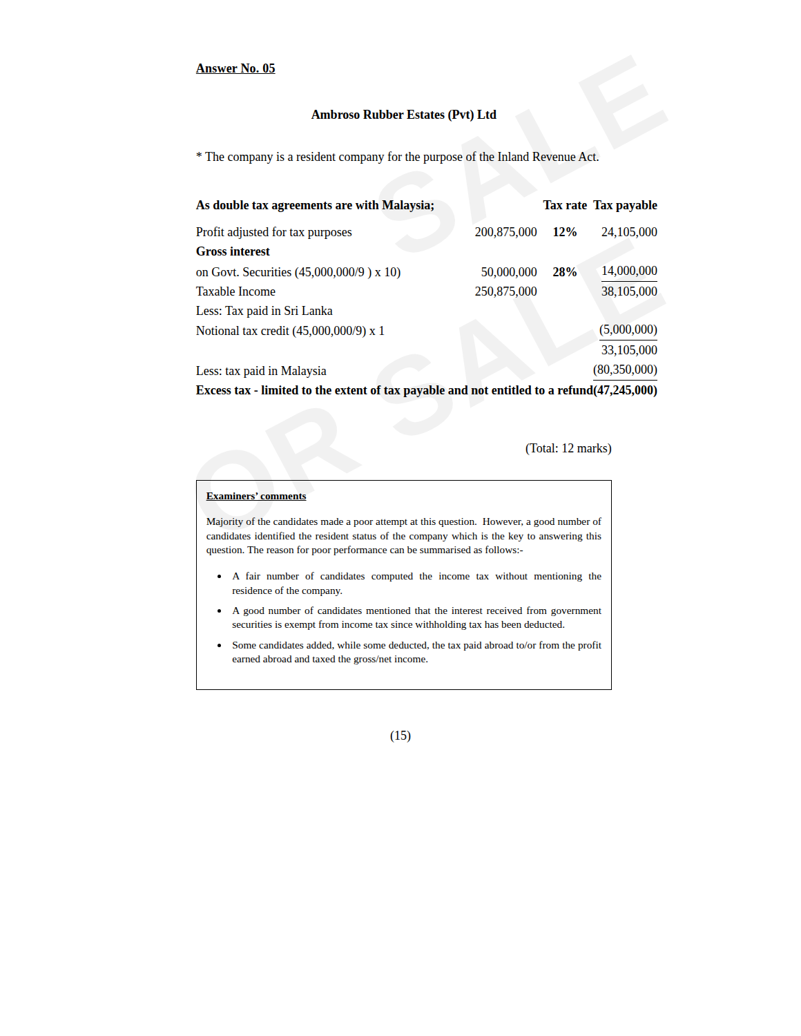SALE OR SALE
Answer No. 05
Ambroso Rubber Estates (Pvt) Ltd
* The company is a resident company for the purpose of the Inland Revenue Act.
| As double tax agreements are with Malaysia; | | Tax rate | Tax payable |
| Profit adjusted for tax purposes | 200,875,000 | 12% | 24,105,000 |
| Gross interest | | | |
| on Govt. Securities (45,000,000/9 ) x 10) | 50,000,000 | 28% | 14,000,000 |
| Taxable Income | 250,875,000 | | 38,105,000 |
| Less: Tax paid in Sri Lanka | | | |
| Notional tax credit (45,000,000/9) x 1 | | | (5,000,000) |
| | | | 33,105,000 |
| Less: tax paid in Malaysia | | | (80,350,000) |
| Excess tax - limited to the extent of tax payable and not entitled to a refund | (47,245,000) |
(Total: 12 marks)
Examiners’ comments
Majority of the candidates made a poor attempt at this question. However, a good number of candidates identified the resident status of the company which is the key to answering this question. The reason for poor performance can be summarised as follows:-
A fair number of candidates computed the income tax without mentioning the residence of the company.
A good number of candidates mentioned that the interest received from government securities is exempt from income tax since withholding tax has been deducted.
Some candidates added, while some deducted, the tax paid abroad to/or from the profit earned abroad and taxed the gross/net income.
(15)